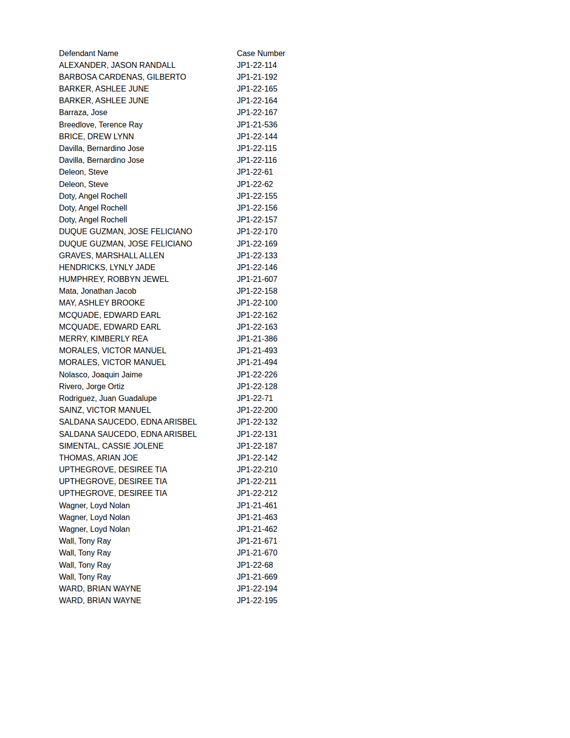| Defendant Name | Case Number |
| --- | --- |
| ALEXANDER, JASON RANDALL | JP1-22-114 |
| BARBOSA CARDENAS, GILBERTO | JP1-21-192 |
| BARKER, ASHLEE JUNE | JP1-22-165 |
| BARKER, ASHLEE JUNE | JP1-22-164 |
| Barraza, Jose | JP1-22-167 |
| Breedlove, Terence Ray | JP1-21-536 |
| BRICE, DREW LYNN | JP1-22-144 |
| Davilla, Bernardino Jose | JP1-22-115 |
| Davilla, Bernardino Jose | JP1-22-116 |
| Deleon, Steve | JP1-22-61 |
| Deleon, Steve | JP1-22-62 |
| Doty, Angel Rochell | JP1-22-155 |
| Doty, Angel Rochell | JP1-22-156 |
| Doty, Angel Rochell | JP1-22-157 |
| DUQUE GUZMAN, JOSE FELICIANO | JP1-22-170 |
| DUQUE GUZMAN, JOSE FELICIANO | JP1-22-169 |
| GRAVES, MARSHALL ALLEN | JP1-22-133 |
| HENDRICKS, LYNLY JADE | JP1-22-146 |
| HUMPHREY, ROBBYN JEWEL | JP1-21-607 |
| Mata, Jonathan Jacob | JP1-22-158 |
| MAY, ASHLEY BROOKE | JP1-22-100 |
| MCQUADE, EDWARD EARL | JP1-22-162 |
| MCQUADE, EDWARD EARL | JP1-22-163 |
| MERRY, KIMBERLY REA | JP1-21-386 |
| MORALES, VICTOR MANUEL | JP1-21-493 |
| MORALES, VICTOR MANUEL | JP1-21-494 |
| Nolasco, Joaquin Jaime | JP1-22-226 |
| Rivero, Jorge Ortiz | JP1-22-128 |
| Rodriguez, Juan Guadalupe | JP1-22-71 |
| SAINZ, VICTOR MANUEL | JP1-22-200 |
| SALDANA SAUCEDO, EDNA ARISBEL | JP1-22-132 |
| SALDANA SAUCEDO, EDNA ARISBEL | JP1-22-131 |
| SIMENTAL, CASSIE JOLENE | JP1-22-187 |
| THOMAS, ARIAN JOE | JP1-22-142 |
| UPTHEGROVE, DESIREE TIA | JP1-22-210 |
| UPTHEGROVE, DESIREE TIA | JP1-22-211 |
| UPTHEGROVE, DESIREE TIA | JP1-22-212 |
| Wagner, Loyd Nolan | JP1-21-461 |
| Wagner, Loyd Nolan | JP1-21-463 |
| Wagner, Loyd Nolan | JP1-21-462 |
| Wall, Tony Ray | JP1-21-671 |
| Wall, Tony Ray | JP1-21-670 |
| Wall, Tony Ray | JP1-22-68 |
| Wall, Tony Ray | JP1-21-669 |
| WARD, BRIAN WAYNE | JP1-22-194 |
| WARD, BRIAN WAYNE | JP1-22-195 |